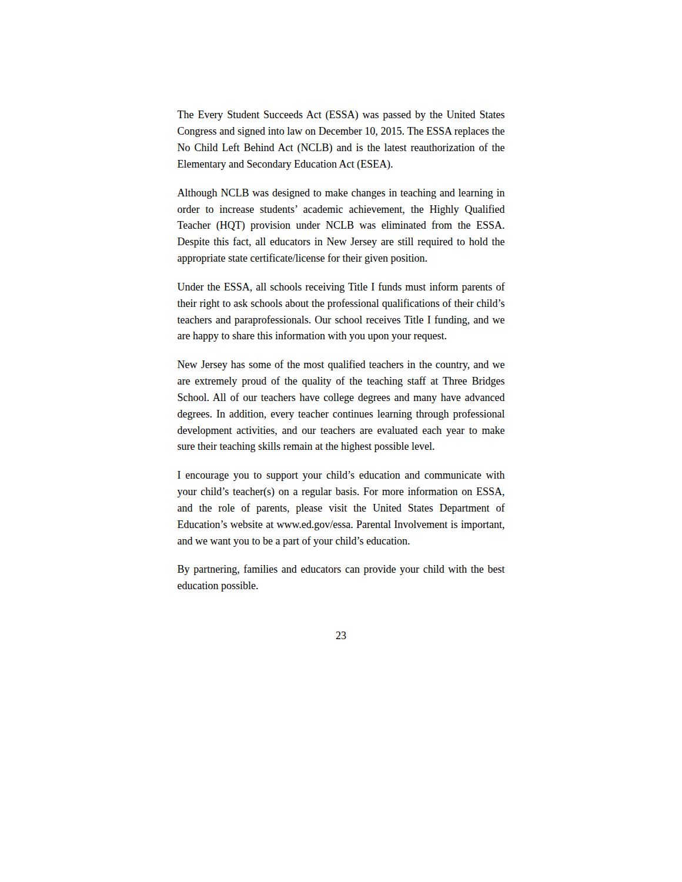The Every Student Succeeds Act (ESSA) was passed by the United States Congress and signed into law on December 10, 2015. The ESSA replaces the No Child Left Behind Act (NCLB) and is the latest reauthorization of the Elementary and Secondary Education Act (ESEA).
Although NCLB was designed to make changes in teaching and learning in order to increase students’ academic achievement, the Highly Qualified Teacher (HQT) provision under NCLB was eliminated from the ESSA. Despite this fact, all educators in New Jersey are still required to hold the appropriate state certificate/license for their given position.
Under the ESSA, all schools receiving Title I funds must inform parents of their right to ask schools about the professional qualifications of their child’s teachers and paraprofessionals. Our school receives Title I funding, and we are happy to share this information with you upon your request.
New Jersey has some of the most qualified teachers in the country, and we are extremely proud of the quality of the teaching staff at Three Bridges School. All of our teachers have college degrees and many have advanced degrees. In addition, every teacher continues learning through professional development activities, and our teachers are evaluated each year to make sure their teaching skills remain at the highest possible level.
I encourage you to support your child’s education and communicate with your child’s teacher(s) on a regular basis. For more information on ESSA, and the role of parents, please visit the United States Department of Education’s website at www.ed.gov/essa. Parental Involvement is important, and we want you to be a part of your child’s education.
By partnering, families and educators can provide your child with the best education possible.
23